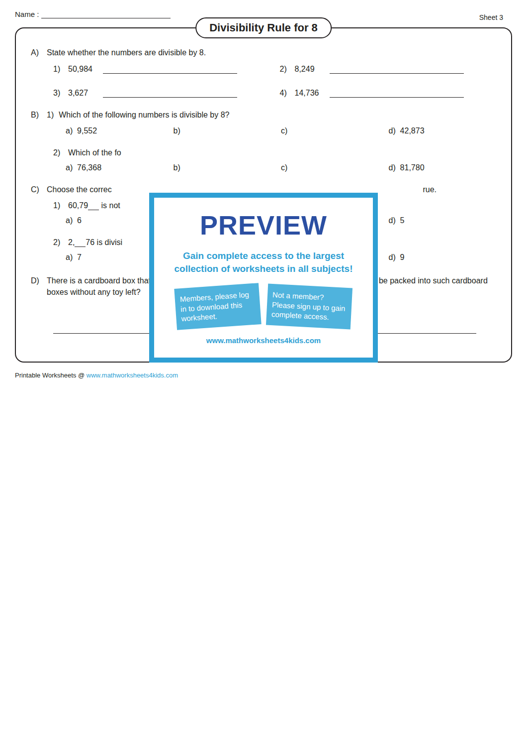Name :
Sheet 3
Divisibility Rule for 8
A) State whether the numbers are divisible by 8.
1) 50,984
2) 8,249
3) 3,627
4) 14,736
B) 1) Which of the following numbers is divisible by 8?
a) 9,552 b) c) d) 42,873
2) Which of the fo
a) 76,368 b) c) d) 81,780
C) Choose the correc rue.
1) 60,79 is not
a) 6 b) c) d) 5
2) 2, 76 is divisi
a) 7 b) 4 c) 8 d) 9
D) There is a cardboard box that can hold 8 baby panda toys. If there are 8,457 toys, can they all be packed into such cardboard boxes without any toy left?
PREVIEW
Gain complete access to the largest
collection of worksheets in all subjects!
Members, please log in to download this worksheet.
Not a member? Please sign up to gain complete access.
www.mathworksheets4kids.com
Printable Worksheets @ www.mathworksheets4kids.com